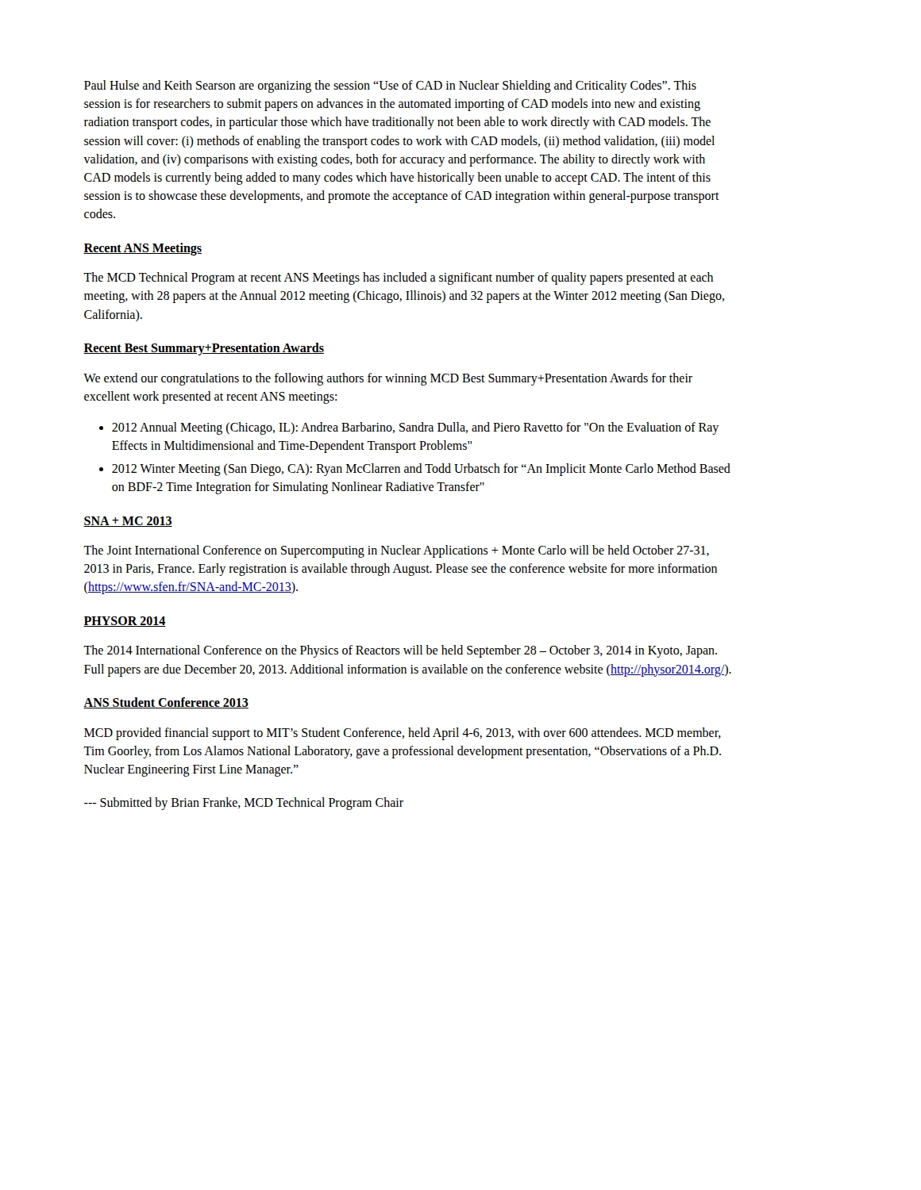Paul Hulse and Keith Searson are organizing the session “Use of CAD in Nuclear Shielding and Criticality Codes”. This session is for researchers to submit papers on advances in the automated importing of CAD models into new and existing radiation transport codes, in particular those which have traditionally not been able to work directly with CAD models. The session will cover: (i) methods of enabling the transport codes to work with CAD models, (ii) method validation, (iii) model validation, and (iv) comparisons with existing codes, both for accuracy and performance. The ability to directly work with CAD models is currently being added to many codes which have historically been unable to accept CAD. The intent of this session is to showcase these developments, and promote the acceptance of CAD integration within general-purpose transport codes.
Recent ANS Meetings
The MCD Technical Program at recent ANS Meetings has included a significant number of quality papers presented at each meeting, with 28 papers at the Annual 2012 meeting (Chicago, Illinois) and 32 papers at the Winter 2012 meeting (San Diego, California).
Recent Best Summary+Presentation Awards
We extend our congratulations to the following authors for winning MCD Best Summary+Presentation Awards for their excellent work presented at recent ANS meetings:
2012 Annual Meeting (Chicago, IL): Andrea Barbarino, Sandra Dulla, and Piero Ravetto for "On the Evaluation of Ray Effects in Multidimensional and Time-Dependent Transport Problems"
2012 Winter Meeting (San Diego, CA): Ryan McClarren and Todd Urbatsch for “An Implicit Monte Carlo Method Based on BDF-2 Time Integration for Simulating Nonlinear Radiative Transfer"
SNA + MC 2013
The Joint International Conference on Supercomputing in Nuclear Applications + Monte Carlo will be held October 27-31, 2013 in Paris, France. Early registration is available through August. Please see the conference website for more information (https://www.sfen.fr/SNA-and-MC-2013).
PHYSOR 2014
The 2014 International Conference on the Physics of Reactors will be held September 28 – October 3, 2014 in Kyoto, Japan. Full papers are due December 20, 2013. Additional information is available on the conference website (http://physor2014.org/).
ANS Student Conference 2013
MCD provided financial support to MIT’s Student Conference, held April 4-6, 2013, with over 600 attendees. MCD member, Tim Goorley, from Los Alamos National Laboratory, gave a professional development presentation, “Observations of a Ph.D. Nuclear Engineering First Line Manager.”
--- Submitted by Brian Franke, MCD Technical Program Chair